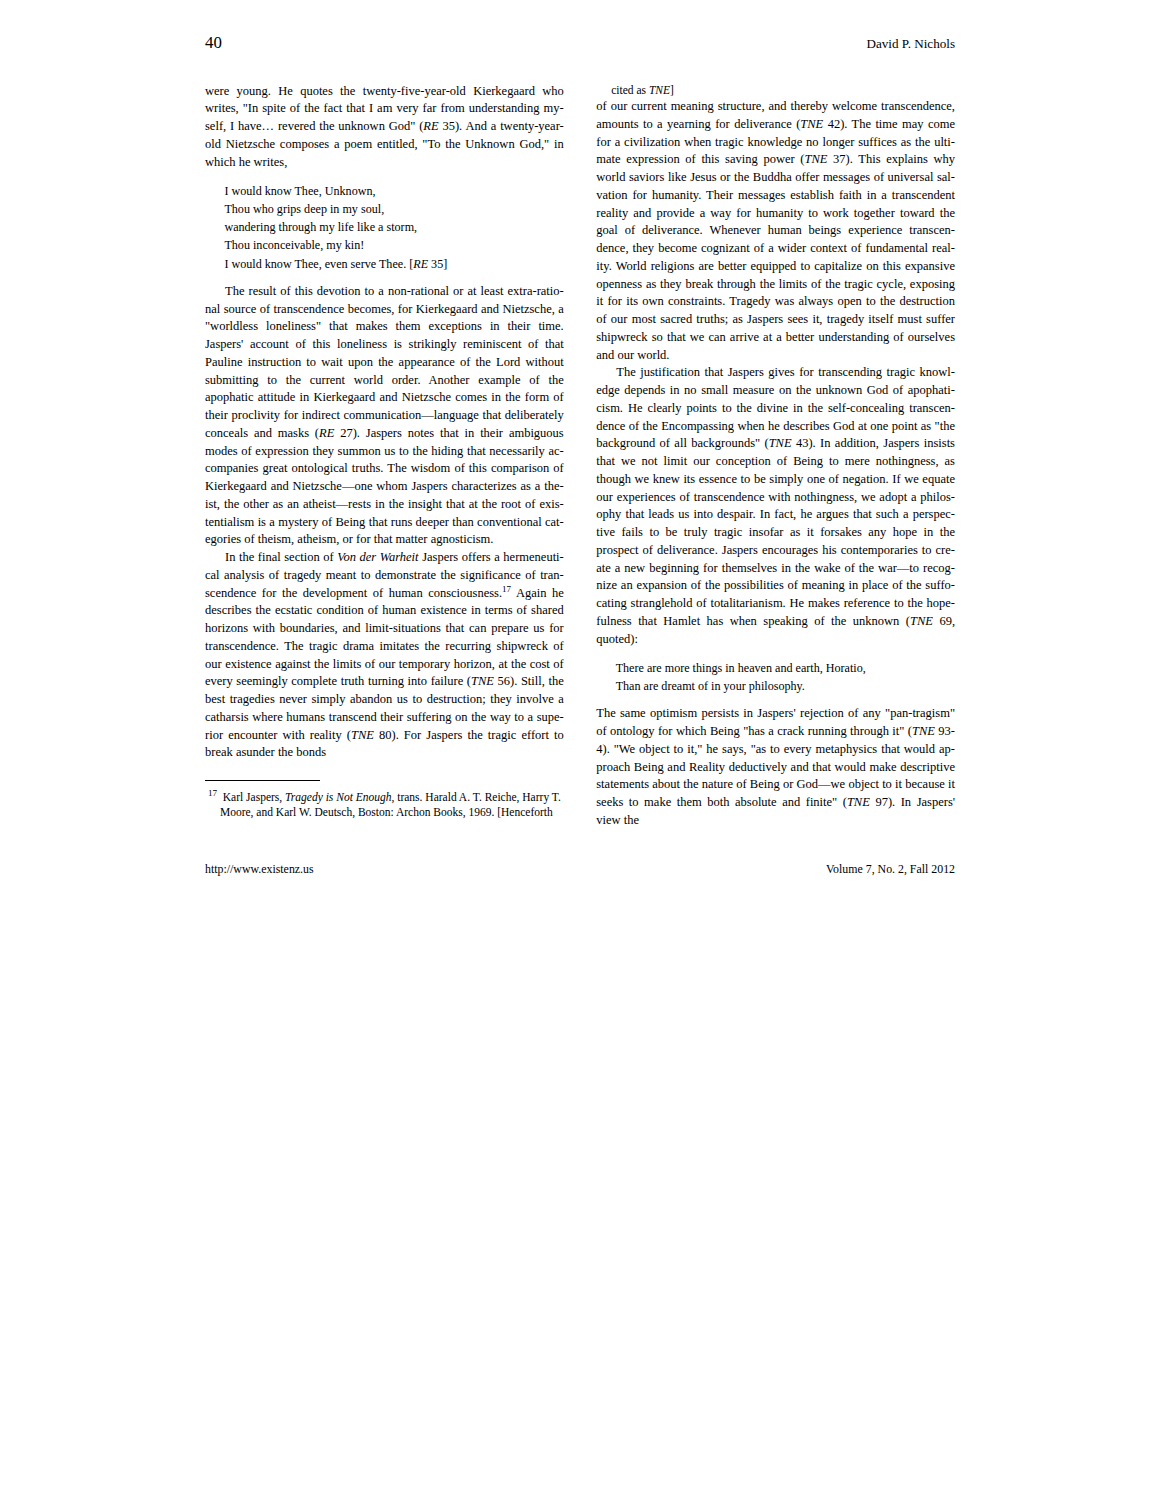40
David P. Nichols
were young. He quotes the twenty-five-year-old Kierkegaard who writes, "In spite of the fact that I am very far from understanding myself, I have… revered the unknown God" (RE 35). And a twenty-year-old Nietzsche composes a poem entitled, "To the Unknown God," in which he writes,
I would know Thee, Unknown,
Thou who grips deep in my soul,
wandering through my life like a storm,
Thou inconceivable, my kin!
I would know Thee, even serve Thee. [RE 35]
The result of this devotion to a non-rational or at least extra-rational source of transcendence becomes, for Kierkegaard and Nietzsche, a "worldless loneliness" that makes them exceptions in their time. Jaspers' account of this loneliness is strikingly reminiscent of that Pauline instruction to wait upon the appearance of the Lord without submitting to the current world order. Another example of the apophatic attitude in Kierkegaard and Nietzsche comes in the form of their proclivity for indirect communication—language that deliberately conceals and masks (RE 27). Jaspers notes that in their ambiguous modes of expression they summon us to the hiding that necessarily accompanies great ontological truths. The wisdom of this comparison of Kierkegaard and Nietzsche—one whom Jaspers characterizes as a theist, the other as an atheist—rests in the insight that at the root of existentialism is a mystery of Being that runs deeper than conventional categories of theism, atheism, or for that matter agnosticism.
In the final section of Von der Warheit Jaspers offers a hermeneutical analysis of tragedy meant to demonstrate the significance of transcendence for the development of human consciousness.17 Again he describes the ecstatic condition of human existence in terms of shared horizons with boundaries, and limit-situations that can prepare us for transcendence. The tragic drama imitates the recurring shipwreck of our existence against the limits of our temporary horizon, at the cost of every seemingly complete truth turning into failure (TNE 56). Still, the best tragedies never simply abandon us to destruction; they involve a catharsis where humans transcend their suffering on the way to a superior encounter with reality (TNE 80). For Jaspers the tragic effort to break asunder the bonds
17 Karl Jaspers, Tragedy is Not Enough, trans. Harald A. T. Reiche, Harry T. Moore, and Karl W. Deutsch, Boston: Archon Books, 1969. [Henceforth cited as TNE]
of our current meaning structure, and thereby welcome transcendence, amounts to a yearning for deliverance (TNE 42). The time may come for a civilization when tragic knowledge no longer suffices as the ultimate expression of this saving power (TNE 37). This explains why world saviors like Jesus or the Buddha offer messages of universal salvation for humanity. Their messages establish faith in a transcendent reality and provide a way for humanity to work together toward the goal of deliverance. Whenever human beings experience transcendence, they become cognizant of a wider context of fundamental reality. World religions are better equipped to capitalize on this expansive openness as they break through the limits of the tragic cycle, exposing it for its own constraints. Tragedy was always open to the destruction of our most sacred truths; as Jaspers sees it, tragedy itself must suffer shipwreck so that we can arrive at a better understanding of ourselves and our world.
The justification that Jaspers gives for transcending tragic knowledge depends in no small measure on the unknown God of apophaticism. He clearly points to the divine in the self-concealing transcendence of the Encompassing when he describes God at one point as "the background of all backgrounds" (TNE 43). In addition, Jaspers insists that we not limit our conception of Being to mere nothingness, as though we knew its essence to be simply one of negation. If we equate our experiences of transcendence with nothingness, we adopt a philosophy that leads us into despair. In fact, he argues that such a perspective fails to be truly tragic insofar as it forsakes any hope in the prospect of deliverance. Jaspers encourages his contemporaries to create a new beginning for themselves in the wake of the war—to recognize an expansion of the possibilities of meaning in place of the suffocating stranglehold of totalitarianism. He makes reference to the hopefulness that Hamlet has when speaking of the unknown (TNE 69, quoted):
There are more things in heaven and earth, Horatio,
Than are dreamt of in your philosophy.
The same optimism persists in Jaspers' rejection of any "pan-tragism" of ontology for which Being "has a crack running through it" (TNE 93-4). "We object to it," he says, "as to every metaphysics that would approach Being and Reality deductively and that would make descriptive statements about the nature of Being or God—we object to it because it seeks to make them both absolute and finite" (TNE 97). In Jaspers' view the
http://www.existenz.us
Volume 7, No. 2, Fall 2012